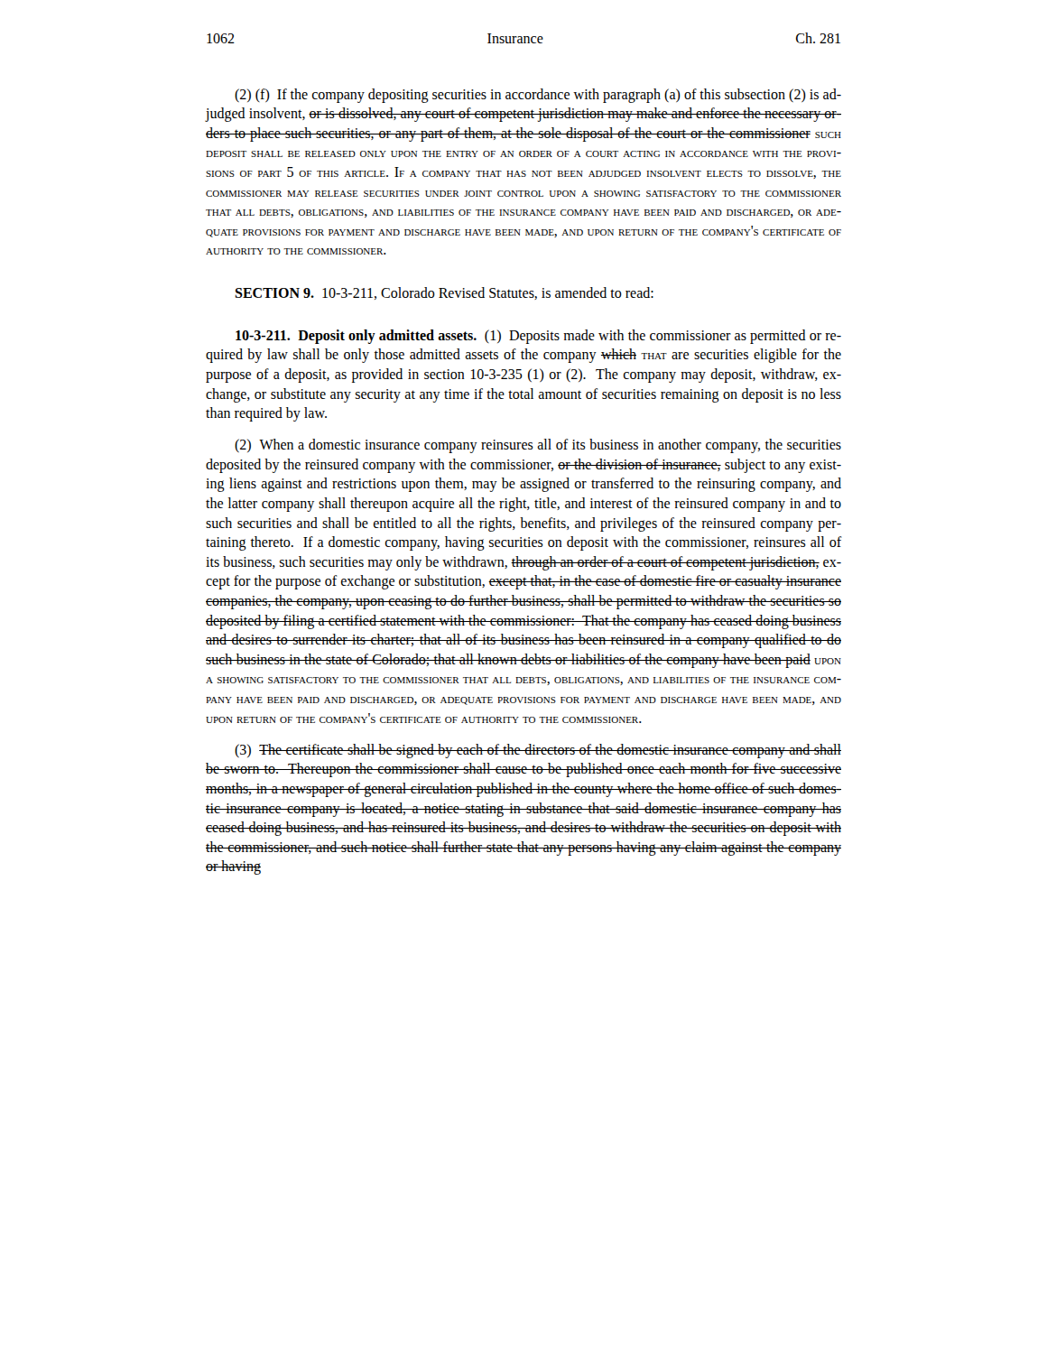1062 Insurance Ch. 281
(2) (f) If the company depositing securities in accordance with paragraph (a) of this subsection (2) is adjudged insolvent, or is dissolved, any court of competent jurisdiction may make and enforce the necessary orders to place such securities, or any part of them, at the sole disposal of the court or the commissioner such deposit shall be released only upon the entry of an order of a court acting in accordance with the provisions of part 5 of this article. If a company that has not been adjudged insolvent elects to dissolve, the commissioner may release securities under joint control upon a showing satisfactory to the commissioner that all debts, obligations, and liabilities of the insurance company have been paid and discharged, or adequate provisions for payment and discharge have been made, and upon return of the company's certificate of authority to the commissioner.
SECTION 9. 10-3-211, Colorado Revised Statutes, is amended to read:
10-3-211. Deposit only admitted assets. (1) Deposits made with the commissioner as permitted or required by law shall be only those admitted assets of the company which that are securities eligible for the purpose of a deposit, as provided in section 10-3-235 (1) or (2). The company may deposit, withdraw, exchange, or substitute any security at any time if the total amount of securities remaining on deposit is no less than required by law.
(2) When a domestic insurance company reinsures all of its business in another company, the securities deposited by the reinsured company with the commissioner, or the division of insurance, subject to any existing liens against and restrictions upon them, may be assigned or transferred to the reinsuring company, and the latter company shall thereupon acquire all the right, title, and interest of the reinsured company in and to such securities and shall be entitled to all the rights, benefits, and privileges of the reinsured company pertaining thereto. If a domestic company, having securities on deposit with the commissioner, reinsures all of its business, such securities may only be withdrawn, through an order of a court of competent jurisdiction, except for the purpose of exchange or substitution, except that, in the case of domestic fire or casualty insurance companies, the company, upon ceasing to do further business, shall be permitted to withdraw the securities so deposited by filing a certified statement with the commissioner: That the company has ceased doing business and desires to surrender its charter; that all of its business has been reinsured in a company qualified to do such business in the state of Colorado; that all known debts or liabilities of the company have been paid upon a showing satisfactory to the commissioner that all debts, obligations, and liabilities of the insurance company have been paid and discharged, or adequate provisions for payment and discharge have been made, and upon return of the company's certificate of authority to the commissioner.
(3) The certificate shall be signed by each of the directors of the domestic insurance company and shall be sworn to. Thereupon the commissioner shall cause to be published once each month for five successive months, in a newspaper of general circulation published in the county where the home office of such domestic insurance company is located, a notice stating in substance that said domestic insurance company has ceased doing business, and has reinsured its business, and desires to withdraw the securities on deposit with the commissioner, and such notice shall further state that any persons having any claim against the company or having